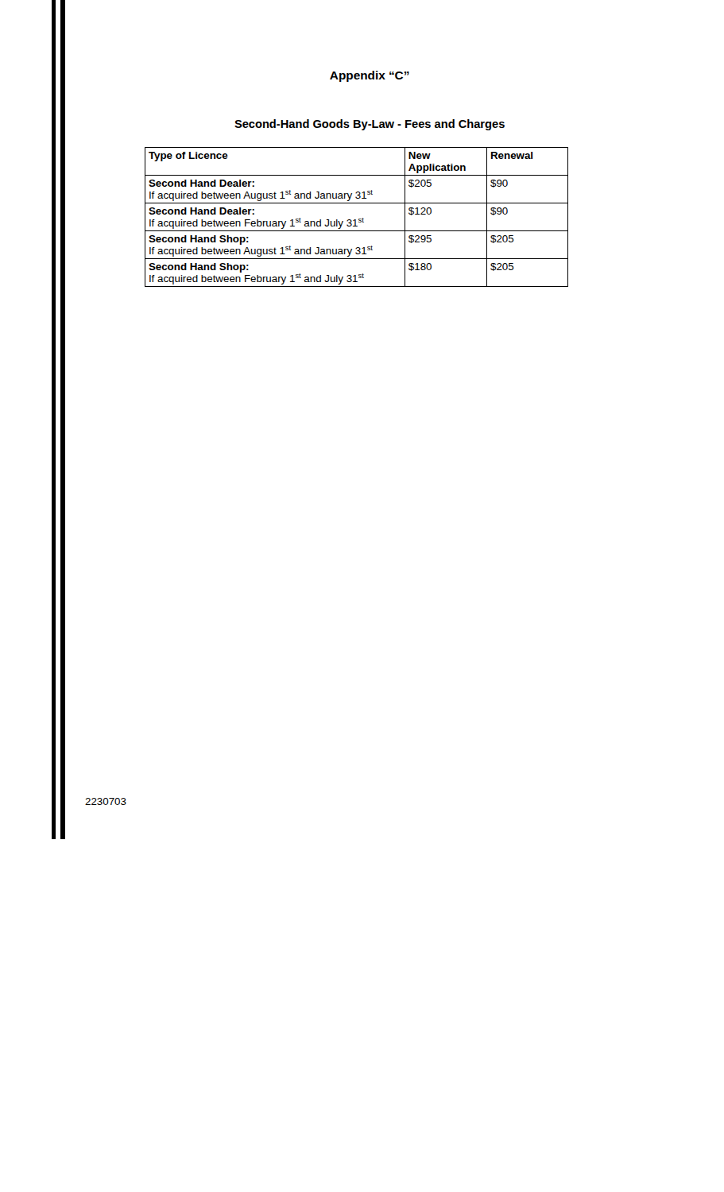Appendix “C”
Second-Hand Goods By-Law - Fees and Charges
| Type of Licence | New Application | Renewal |
| --- | --- | --- |
| Second Hand Dealer: If acquired between August 1 st and January 31 st | $205 | $90 |
| Second Hand Dealer: If acquired between February 1 st and July 31 st | $120 | $90 |
| Second Hand Shop: If acquired between August 1 st and January 31 st | $295 | $205 |
| Second Hand Shop: If acquired between February 1 st and July 31 st | $180 | $205 |
2230703